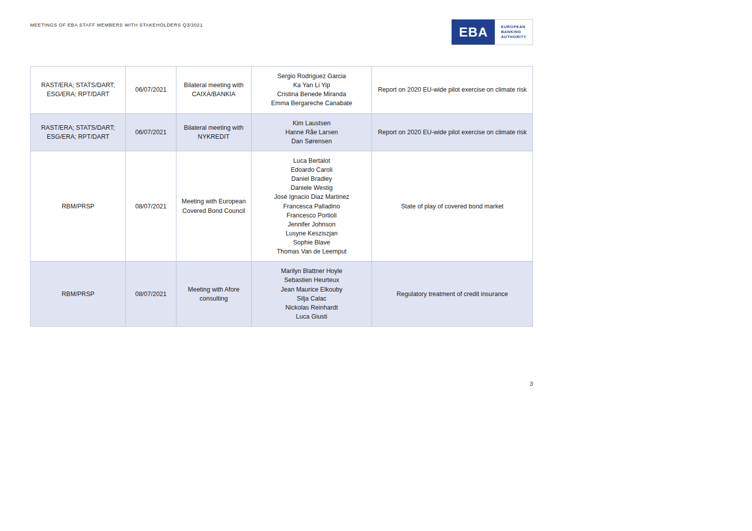Meetings of EBA staff members with stakeholders Q3/2021
EBA
EUROPEAN BANKING AUTHORITY
| RAST/ERA; STATS/DART; ESG/ERA; RPT/DART | 06/07/2021 | Bilateral meeting with CAIXA/BANKIA | Sergio Rodriguez Garcia Ka Yan Li Yip Cristina Benede Miranda Emma Bergareche Canabate | Report on 2020 EU-wide pilot exercise on climate risk |
| RAST/ERA; STATS/DART; ESG/ERA; RPT/DART | 06/07/2021 | Bilateral meeting with NYKREDIT | Kim Laustsen Hanne Råe Larsen Dan Sørensen | Report on 2020 EU-wide pilot exercise on climate risk |
| RBM/PRSP | 08/07/2021 | Meeting with European Covered Bond Council | Luca Bertalot Edoardo Caroli Daniel Bradley Daniele Westig José Ignacio Diaz Martinez Francesca Palladino Francesco Portioli Jennifer Johnson Lusyne Kesziszjan Sophie Blave Thomas Van de Leemput | State of play of covered bond market |
| RBM/PRSP | 08/07/2021 | Meeting with Afore consulting | Marilyn Blattner Hoyle Sebastien Heurteux Jean Maurice Elkouby Silja Calac Nickolas Reinhardt Luca Giusti | Regulatory treatment of credit insurance |
3